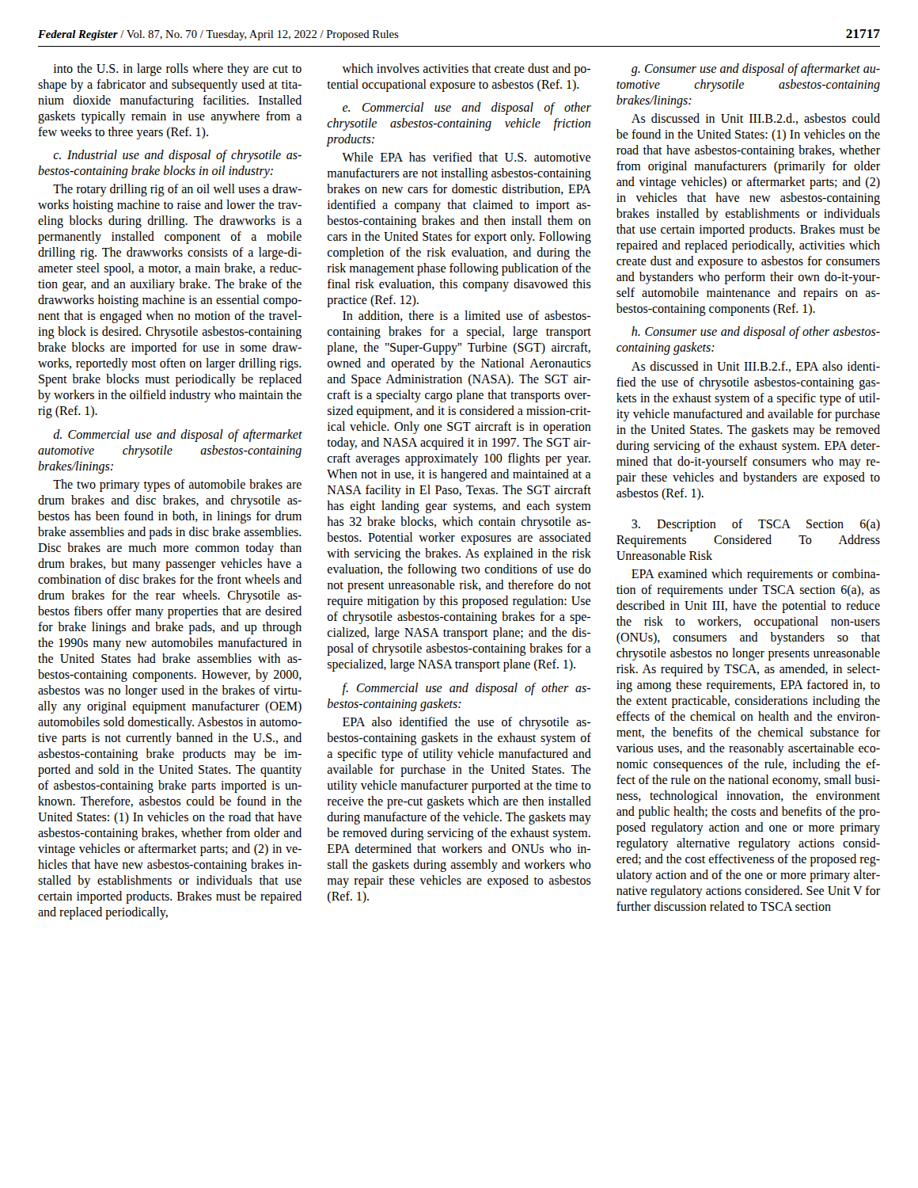Federal Register / Vol. 87, No. 70 / Tuesday, April 12, 2022 / Proposed Rules
21717
into the U.S. in large rolls where they are cut to shape by a fabricator and subsequently used at titanium dioxide manufacturing facilities. Installed gaskets typically remain in use anywhere from a few weeks to three years (Ref. 1).
c. Industrial use and disposal of chrysotile asbestos-containing brake blocks in oil industry:
The rotary drilling rig of an oil well uses a drawworks hoisting machine to raise and lower the traveling blocks during drilling. The drawworks is a permanently installed component of a mobile drilling rig. The drawworks consists of a large-diameter steel spool, a motor, a main brake, a reduction gear, and an auxiliary brake. The brake of the drawworks hoisting machine is an essential component that is engaged when no motion of the traveling block is desired. Chrysotile asbestos-containing brake blocks are imported for use in some drawworks, reportedly most often on larger drilling rigs. Spent brake blocks must periodically be replaced by workers in the oilfield industry who maintain the rig (Ref. 1).
d. Commercial use and disposal of aftermarket automotive chrysotile asbestos-containing brakes/linings:
The two primary types of automobile brakes are drum brakes and disc brakes, and chrysotile asbestos has been found in both, in linings for drum brake assemblies and pads in disc brake assemblies. Disc brakes are much more common today than drum brakes, but many passenger vehicles have a combination of disc brakes for the front wheels and drum brakes for the rear wheels. Chrysotile asbestos fibers offer many properties that are desired for brake linings and brake pads, and up through the 1990s many new automobiles manufactured in the United States had brake assemblies with asbestos-containing components. However, by 2000, asbestos was no longer used in the brakes of virtually any original equipment manufacturer (OEM) automobiles sold domestically. Asbestos in automotive parts is not currently banned in the U.S., and asbestos-containing brake products may be imported and sold in the United States. The quantity of asbestos-containing brake parts imported is unknown. Therefore, asbestos could be found in the United States: (1) In vehicles on the road that have asbestos-containing brakes, whether from older and vintage vehicles or aftermarket parts; and (2) in vehicles that have new asbestos-containing brakes installed by establishments or individuals that use certain imported products. Brakes must be repaired and replaced periodically,
which involves activities that create dust and potential occupational exposure to asbestos (Ref. 1).
e. Commercial use and disposal of other chrysotile asbestos-containing vehicle friction products:
While EPA has verified that U.S. automotive manufacturers are not installing asbestos-containing brakes on new cars for domestic distribution, EPA identified a company that claimed to import asbestos-containing brakes and then install them on cars in the United States for export only. Following completion of the risk evaluation, and during the risk management phase following publication of the final risk evaluation, this company disavowed this practice (Ref. 12).
In addition, there is a limited use of asbestos-containing brakes for a special, large transport plane, the ''Super-Guppy'' Turbine (SGT) aircraft, owned and operated by the National Aeronautics and Space Administration (NASA). The SGT aircraft is a specialty cargo plane that transports oversized equipment, and it is considered a mission-critical vehicle. Only one SGT aircraft is in operation today, and NASA acquired it in 1997. The SGT aircraft averages approximately 100 flights per year. When not in use, it is hangered and maintained at a NASA facility in El Paso, Texas. The SGT aircraft has eight landing gear systems, and each system has 32 brake blocks, which contain chrysotile asbestos. Potential worker exposures are associated with servicing the brakes. As explained in the risk evaluation, the following two conditions of use do not present unreasonable risk, and therefore do not require mitigation by this proposed regulation: Use of chrysotile asbestos-containing brakes for a specialized, large NASA transport plane; and the disposal of chrysotile asbestos-containing brakes for a specialized, large NASA transport plane (Ref. 1).
f. Commercial use and disposal of other asbestos-containing gaskets:
EPA also identified the use of chrysotile asbestos-containing gaskets in the exhaust system of a specific type of utility vehicle manufactured and available for purchase in the United States. The utility vehicle manufacturer purported at the time to receive the pre-cut gaskets which are then installed during manufacture of the vehicle. The gaskets may be removed during servicing of the exhaust system. EPA determined that workers and ONUs who install the gaskets during assembly and workers who may repair these vehicles are exposed to asbestos (Ref. 1).
g. Consumer use and disposal of aftermarket automotive chrysotile asbestos-containing brakes/linings:
As discussed in Unit III.B.2.d., asbestos could be found in the United States: (1) In vehicles on the road that have asbestos-containing brakes, whether from original manufacturers (primarily for older and vintage vehicles) or aftermarket parts; and (2) in vehicles that have new asbestos-containing brakes installed by establishments or individuals that use certain imported products. Brakes must be repaired and replaced periodically, activities which create dust and exposure to asbestos for consumers and bystanders who perform their own do-it-yourself automobile maintenance and repairs on asbestos-containing components (Ref. 1).
h. Consumer use and disposal of other asbestos-containing gaskets:
As discussed in Unit III.B.2.f., EPA also identified the use of chrysotile asbestos-containing gaskets in the exhaust system of a specific type of utility vehicle manufactured and available for purchase in the United States. The gaskets may be removed during servicing of the exhaust system. EPA determined that do-it-yourself consumers who may repair these vehicles and bystanders are exposed to asbestos (Ref. 1).
3. Description of TSCA Section 6(a) Requirements Considered To Address Unreasonable Risk
EPA examined which requirements or combination of requirements under TSCA section 6(a), as described in Unit III, have the potential to reduce the risk to workers, occupational non-users (ONUs), consumers and bystanders so that chrysotile asbestos no longer presents unreasonable risk. As required by TSCA, as amended, in selecting among these requirements, EPA factored in, to the extent practicable, considerations including the effects of the chemical on health and the environment, the benefits of the chemical substance for various uses, and the reasonably ascertainable economic consequences of the rule, including the effect of the rule on the national economy, small business, technological innovation, the environment and public health; the costs and benefits of the proposed regulatory action and one or more primary regulatory alternative regulatory actions considered; and the cost effectiveness of the proposed regulatory action and of the one or more primary alternative regulatory actions considered. See Unit V for further discussion related to TSCA section